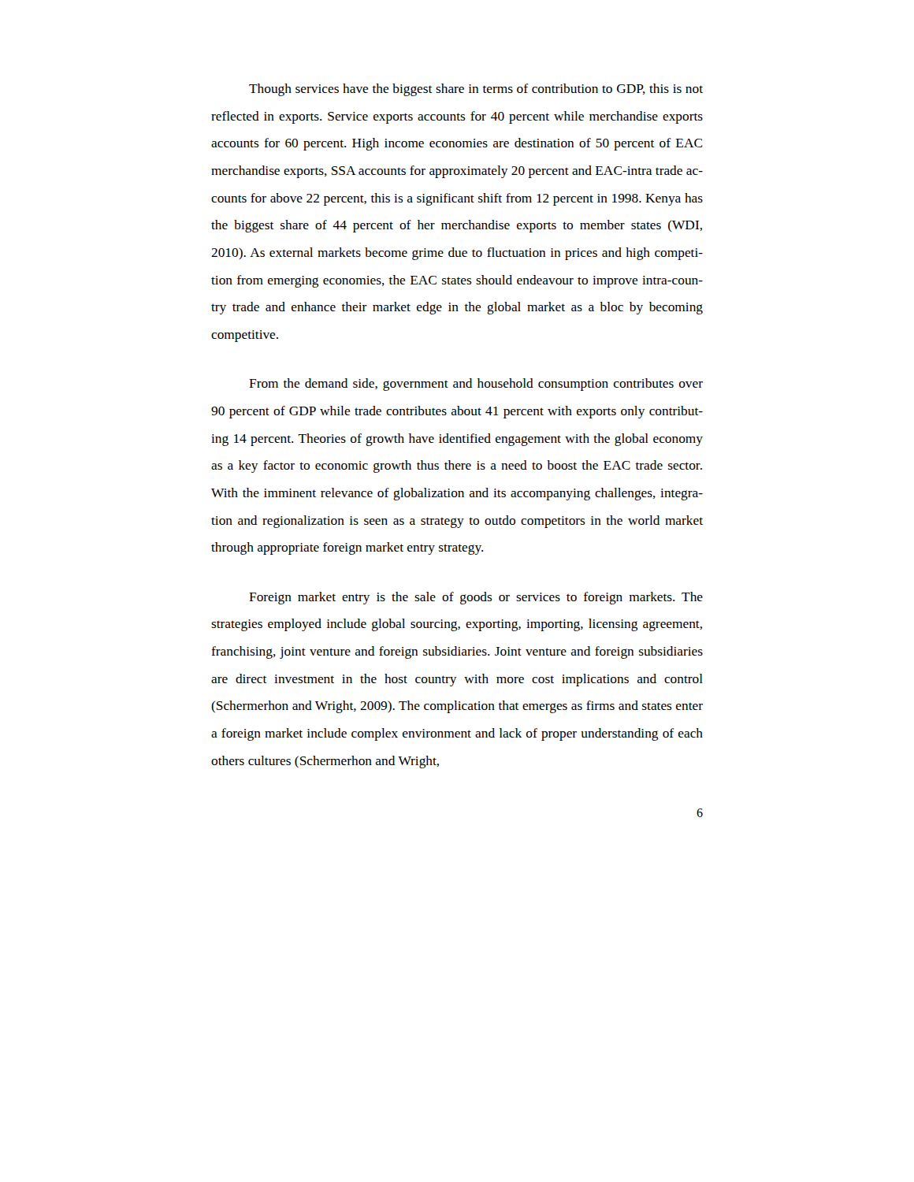Though services have the biggest share in terms of contribution to GDP, this is not reflected in exports. Service exports accounts for 40 percent while merchandise exports accounts for 60 percent. High income economies are destination of 50 percent of EAC merchandise exports, SSA accounts for approximately 20 percent and EAC-intra trade accounts for above 22 percent, this is a significant shift from 12 percent in 1998. Kenya has the biggest share of 44 percent of her merchandise exports to member states (WDI, 2010). As external markets become grime due to fluctuation in prices and high competition from emerging economies, the EAC states should endeavour to improve intra-country trade and enhance their market edge in the global market as a bloc by becoming competitive.
From the demand side, government and household consumption contributes over 90 percent of GDP while trade contributes about 41 percent with exports only contributing 14 percent. Theories of growth have identified engagement with the global economy as a key factor to economic growth thus there is a need to boost the EAC trade sector. With the imminent relevance of globalization and its accompanying challenges, integration and regionalization is seen as a strategy to outdo competitors in the world market through appropriate foreign market entry strategy.
Foreign market entry is the sale of goods or services to foreign markets. The strategies employed include global sourcing, exporting, importing, licensing agreement, franchising, joint venture and foreign subsidiaries. Joint venture and foreign subsidiaries are direct investment in the host country with more cost implications and control (Schermerhon and Wright, 2009). The complication that emerges as firms and states enter a foreign market include complex environment and lack of proper understanding of each others cultures (Schermerhon and Wright,
6